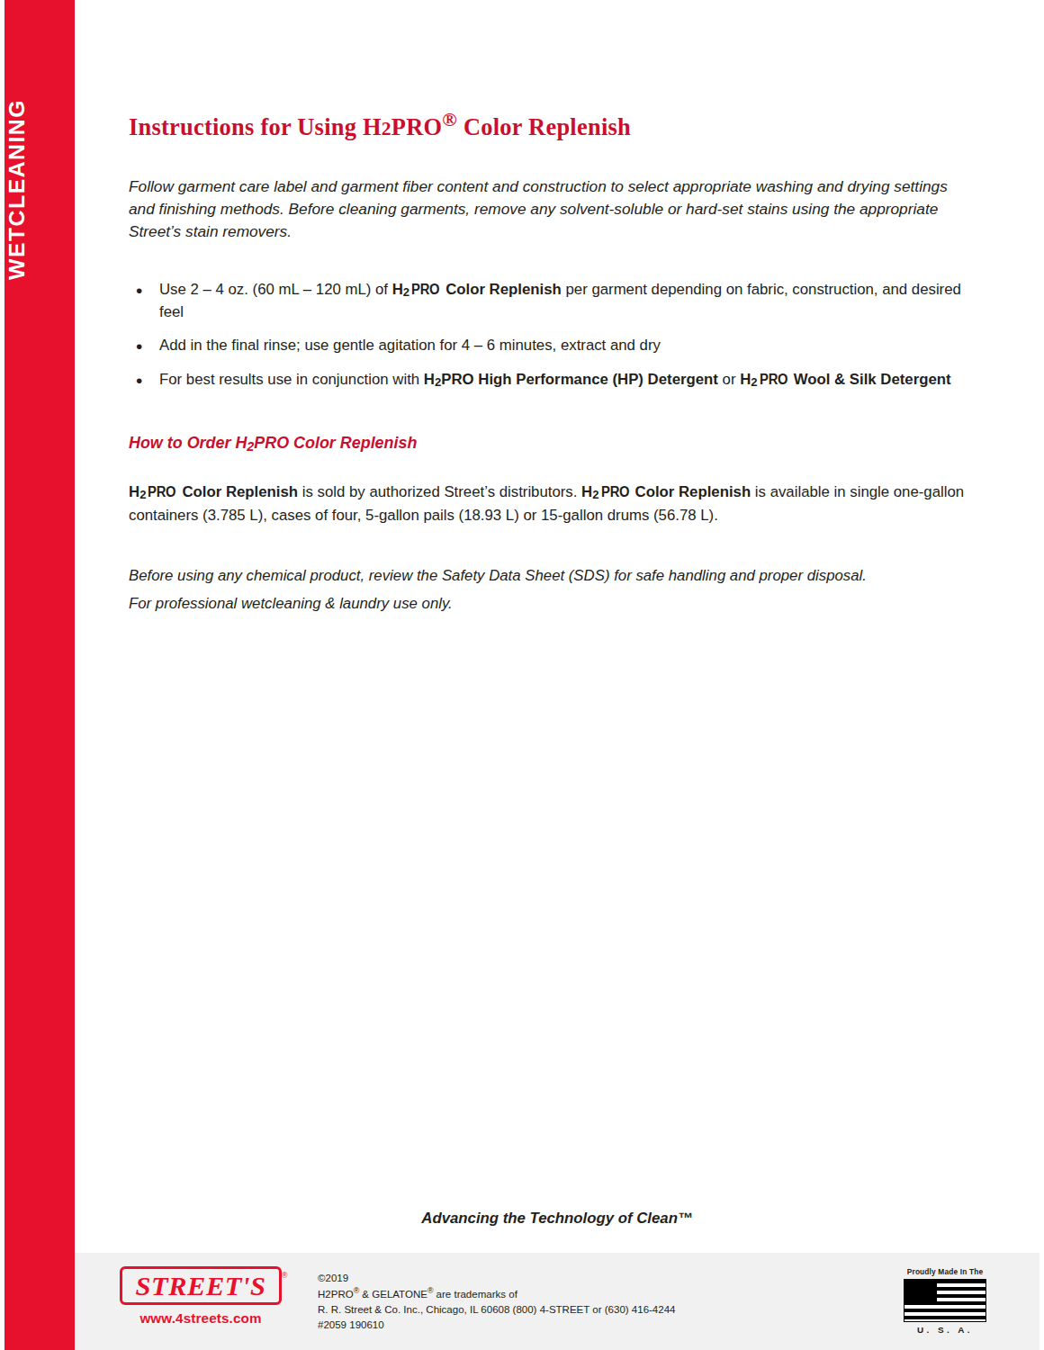WETCLEANING
Instructions for Using H2 PRO® Color Replenish
Follow garment care label and garment fiber content and construction to select appropriate washing and drying settings and finishing methods. Before cleaning garments, remove any solvent-soluble or hard-set stains using the appropriate Street’s stain removers.
Use 2 – 4 oz. (60 mL – 120 mL) of H 2 PRO Color Replenish per garment depending on fabric, construction, and desired feel
Add in the final rinse; use gentle agitation for 4 – 6 minutes, extract and dry
For best results use in conjunction with H2 PRO High Performance (HP) Detergent or H 2 PRO Wool & Silk Detergent
How to Order H2 PRO Color Replenish
H 2 PRO Color Replenish is sold by authorized Street’s distributors. H 2 PRO Color Replenish is available in single one-gallon containers (3.785 L), cases of four, 5-gallon pails (18.93 L) or 15-gallon drums (56.78 L).
Before using any chemical product, review the Safety Data Sheet (SDS) for safe handling and proper disposal.
For professional wetcleaning & laundry use only.
Advancing the Technology of Clean™
STREET'S ®
www.4streets.com
©2019
H2PRO® & GELATONE® are trademarks of
R. R. Street & Co. Inc., Chicago, IL 60608 (800) 4-STREET or (630) 416-4244
#2059 190610
Proudly Made In The
U. S. A.